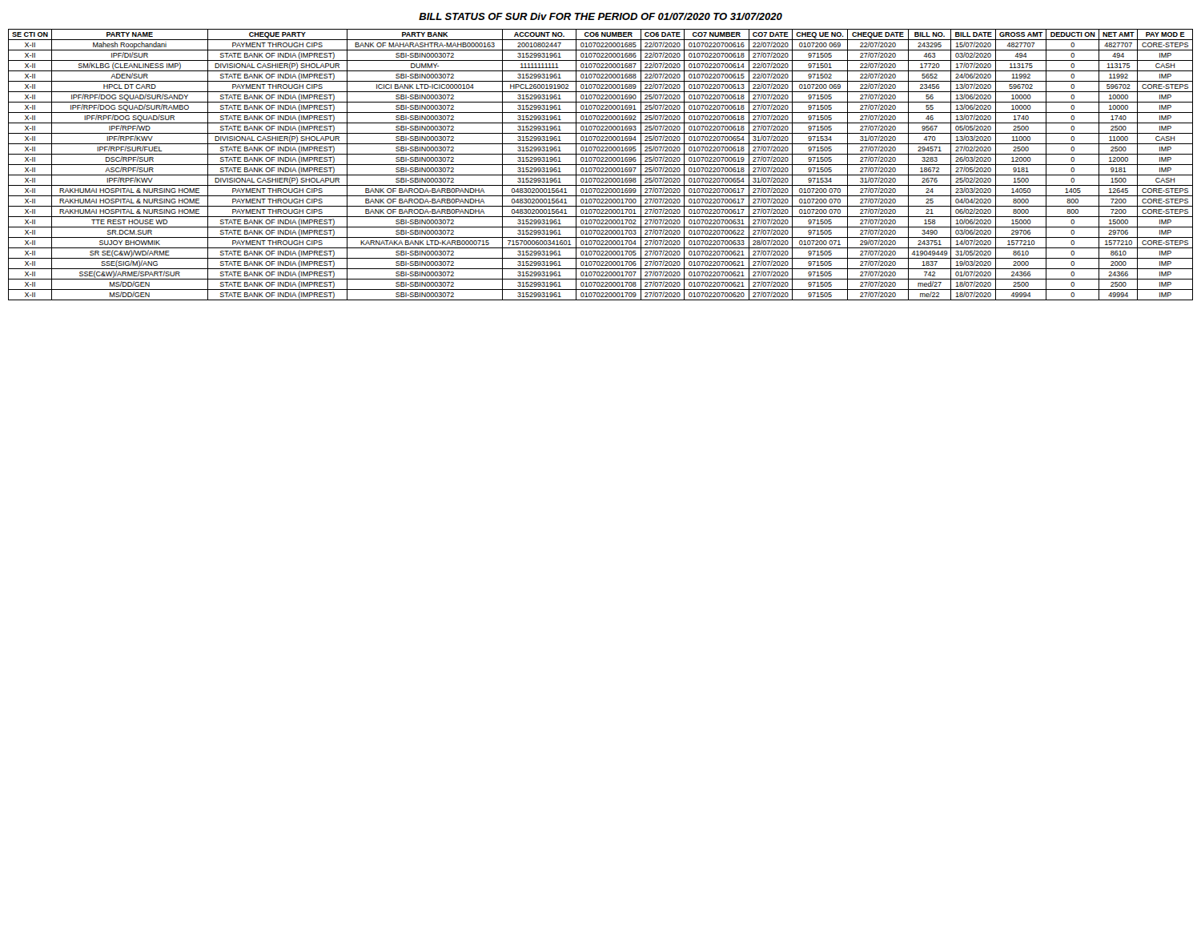BILL STATUS OF SUR Div FOR THE PERIOD OF 01/07/2020 TO 31/07/2020
| SE CTI ON | PARTY NAME | CHEQUE PARTY | PARTY BANK | ACCOUNT NO. | CO6 NUMBER | CO6 DATE | CO7 NUMBER | CO7 DATE | CHEQ UE NO. | CHEQUE DATE | BILL NO. | BILL DATE | GROSS AMT | DEDUCTI ON | NET AMT | PAY MOD E |
| --- | --- | --- | --- | --- | --- | --- | --- | --- | --- | --- | --- | --- | --- | --- | --- | --- |
| X-II | Mahesh Roopchandani | PAYMENT THROUGH CIPS | BANK OF MAHARASHTRA-MAHB0000163 | 20010802447 | 01070220001685 | 22/07/2020 | 01070220700616 | 22/07/2020 | 0107200 069 | 22/07/2020 | 243295 | 15/07/2020 | 4827707 | 0 | 4827707 | CORE-STEPS |
| X-II | IPF/DI/SUR | STATE BANK OF INDIA (IMPREST) | SBI-SBIN0003072 | 31529931961 | 01070220001686 | 22/07/2020 | 01070220700618 | 27/07/2020 | 971505 | 27/07/2020 | 463 | 03/02/2020 | 494 | 0 | 494 | IMP |
| X-II | SM/KLBG (CLEANLINESS IMP) | DIVISIONAL CASHIER(P) SHOLAPUR | DUMMY- | 11111111111 | 01070220001687 | 22/07/2020 | 01070220700614 | 22/07/2020 | 971501 | 22/07/2020 | 17720 | 17/07/2020 | 113175 | 0 | 113175 | CASH |
| X-II | ADEN/SUR | STATE BANK OF INDIA (IMPREST) | SBI-SBIN0003072 | 31529931961 | 01070220001688 | 22/07/2020 | 01070220700615 | 22/07/2020 | 971502 | 22/07/2020 | 5652 | 24/06/2020 | 11992 | 0 | 11992 | IMP |
| X-II | HPCL DT CARD | PAYMENT THROUGH CIPS | ICICI BANK LTD-ICIC0000104 | HPCL2600191902 | 01070220001689 | 22/07/2020 | 01070220700613 | 22/07/2020 | 0107200 069 | 22/07/2020 | 23456 | 13/07/2020 | 596702 | 0 | 596702 | CORE-STEPS |
| X-II | IPF/RPF/DOG SQUAD/SUR/SANDY | STATE BANK OF INDIA (IMPREST) | SBI-SBIN0003072 | 31529931961 | 01070220001690 | 25/07/2020 | 01070220700618 | 27/07/2020 | 971505 | 27/07/2020 | 56 | 13/06/2020 | 10000 | 0 | 10000 | IMP |
| X-II | IPF/RPF/DOG SQUAD/SUR/RAMBO | STATE BANK OF INDIA (IMPREST) | SBI-SBIN0003072 | 31529931961 | 01070220001691 | 25/07/2020 | 01070220700618 | 27/07/2020 | 971505 | 27/07/2020 | 55 | 13/06/2020 | 10000 | 0 | 10000 | IMP |
| X-II | IPF/RPF/DOG SQUAD/SUR | STATE BANK OF INDIA (IMPREST) | SBI-SBIN0003072 | 31529931961 | 01070220001692 | 25/07/2020 | 01070220700618 | 27/07/2020 | 971505 | 27/07/2020 | 46 | 13/07/2020 | 1740 | 0 | 1740 | IMP |
| X-II | IPF/RPF/WD | STATE BANK OF INDIA (IMPREST) | SBI-SBIN0003072 | 31529931961 | 01070220001693 | 25/07/2020 | 01070220700618 | 27/07/2020 | 971505 | 27/07/2020 | 9567 | 05/05/2020 | 2500 | 0 | 2500 | IMP |
| X-II | IPF/RPF/KWV | DIVISIONAL CASHIER(P) SHOLAPUR | SBI-SBIN0003072 | 31529931961 | 01070220001694 | 25/07/2020 | 01070220700654 | 31/07/2020 | 971534 | 31/07/2020 | 470 | 13/03/2020 | 11000 | 0 | 11000 | CASH |
| X-II | IPF/RPF/SUR/FUEL | STATE BANK OF INDIA (IMPREST) | SBI-SBIN0003072 | 31529931961 | 01070220001695 | 25/07/2020 | 01070220700618 | 27/07/2020 | 971505 | 27/07/2020 | 294571 | 27/02/2020 | 2500 | 0 | 2500 | IMP |
| X-II | DSC/RPF/SUR | STATE BANK OF INDIA (IMPREST) | SBI-SBIN0003072 | 31529931961 | 01070220001696 | 25/07/2020 | 01070220700619 | 27/07/2020 | 971505 | 27/07/2020 | 3283 | 26/03/2020 | 12000 | 0 | 12000 | IMP |
| X-II | ASC/RPF/SUR | STATE BANK OF INDIA (IMPREST) | SBI-SBIN0003072 | 31529931961 | 01070220001697 | 25/07/2020 | 01070220700618 | 27/07/2020 | 971505 | 27/07/2020 | 18672 | 27/05/2020 | 9181 | 0 | 9181 | IMP |
| X-II | IPF/RPF/KWV | DIVISIONAL CASHIER(P) SHOLAPUR | SBI-SBIN0003072 | 31529931961 | 01070220001698 | 25/07/2020 | 01070220700654 | 31/07/2020 | 971534 | 31/07/2020 | 2676 | 25/02/2020 | 1500 | 0 | 1500 | CASH |
| X-II | RAKHUMAI HOSPITAL & NURSING HOME | PAYMENT THROUGH CIPS | BANK OF BARODA-BARB0PANDHA | 04830200015641 | 01070220001699 | 27/07/2020 | 01070220700617 | 27/07/2020 | 0107200 070 | 27/07/2020 | 24 | 23/03/2020 | 14050 | 1405 | 12645 | CORE-STEPS |
| X-II | RAKHUMAI HOSPITAL & NURSING HOME | PAYMENT THROUGH CIPS | BANK OF BARODA-BARB0PANDHA | 04830200015641 | 01070220001700 | 27/07/2020 | 01070220700617 | 27/07/2020 | 0107200 070 | 27/07/2020 | 25 | 04/04/2020 | 8000 | 800 | 7200 | CORE-STEPS |
| X-II | RAKHUMAI HOSPITAL & NURSING HOME | PAYMENT THROUGH CIPS | BANK OF BARODA-BARB0PANDHA | 04830200015641 | 01070220001701 | 27/07/2020 | 01070220700617 | 27/07/2020 | 0107200 070 | 27/07/2020 | 21 | 06/02/2020 | 8000 | 800 | 7200 | CORE-STEPS |
| X-II | TTE REST HOUSE WD | STATE BANK OF INDIA (IMPREST) | SBI-SBIN0003072 | 31529931961 | 01070220001702 | 27/07/2020 | 01070220700631 | 27/07/2020 | 971505 | 27/07/2020 | 158 | 10/06/2020 | 15000 | 0 | 15000 | IMP |
| X-II | SR.DCM.SUR | STATE BANK OF INDIA (IMPREST) | SBI-SBIN0003072 | 31529931961 | 01070220001703 | 27/07/2020 | 01070220700622 | 27/07/2020 | 971505 | 27/07/2020 | 3490 | 03/06/2020 | 29706 | 0 | 29706 | IMP |
| X-II | SUJOY BHOWMIK | PAYMENT THROUGH CIPS | KARNATAKA BANK LTD-KARB0000715 | 7157000600341601 | 01070220001704 | 27/07/2020 | 01070220700633 | 28/07/2020 | 0107200 071 | 29/07/2020 | 243751 | 14/07/2020 | 1577210 | 0 | 1577210 | CORE-STEPS |
| X-II | SR SE(C&W)/WD/ARME | STATE BANK OF INDIA (IMPREST) | SBI-SBIN0003072 | 31529931961 | 01070220001705 | 27/07/2020 | 01070220700621 | 27/07/2020 | 971505 | 27/07/2020 | 419049449 | 31/05/2020 | 8610 | 0 | 8610 | IMP |
| X-II | SSE(SIG/M)/ANG | STATE BANK OF INDIA (IMPREST) | SBI-SBIN0003072 | 31529931961 | 01070220001706 | 27/07/2020 | 01070220700621 | 27/07/2020 | 971505 | 27/07/2020 | 1837 | 19/03/2020 | 2000 | 0 | 2000 | IMP |
| X-II | SSE(C&W)/ARME/SPART/SUR | STATE BANK OF INDIA (IMPREST) | SBI-SBIN0003072 | 31529931961 | 01070220001707 | 27/07/2020 | 01070220700621 | 27/07/2020 | 971505 | 27/07/2020 | 742 | 01/07/2020 | 24366 | 0 | 24366 | IMP |
| X-II | MS/DD/GEN | STATE BANK OF INDIA (IMPREST) | SBI-SBIN0003072 | 31529931961 | 01070220001708 | 27/07/2020 | 01070220700621 | 27/07/2020 | 971505 | 27/07/2020 | med/27 | 18/07/2020 | 2500 | 0 | 2500 | IMP |
| X-II | MS/DD/GEN | STATE BANK OF INDIA (IMPREST) | SBI-SBIN0003072 | 31529931961 | 01070220001709 | 27/07/2020 | 01070220700620 | 27/07/2020 | 971505 | 27/07/2020 | me/22 | 18/07/2020 | 49994 | 0 | 49994 | IMP |